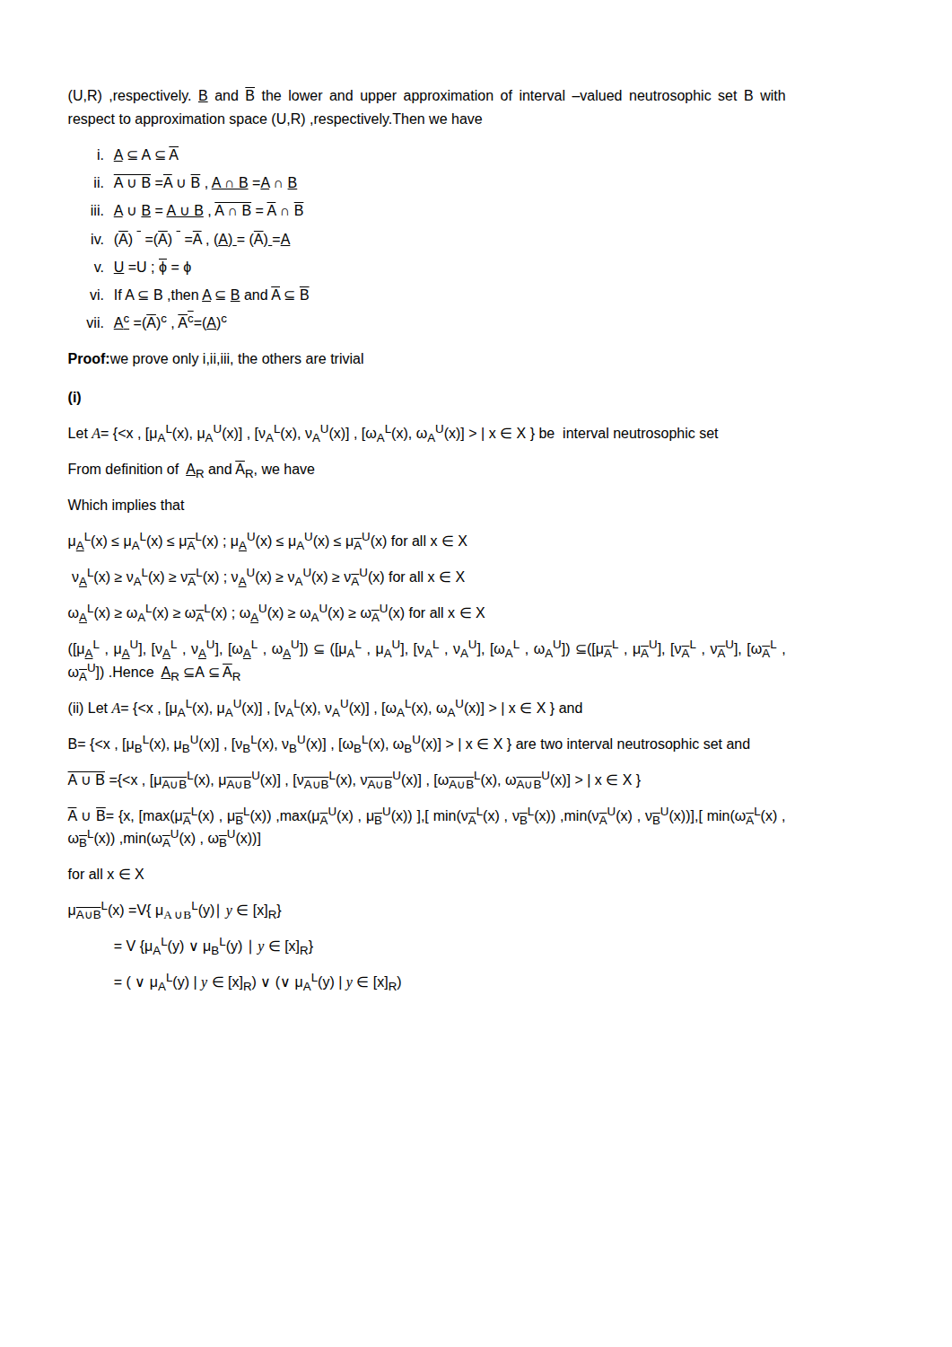(U,R) ,respectively. B and B the lower and upper approximation of interval –valued neutrosophic set B with respect to approximation space (U,R) ,respectively.Then we have
A ⊆ A ⊆ A
A ∪ B =A ∪ B , A ∩ B =A ∩ B
A ∪ B = A ∪ B , A ∩ B = A ∩ B
(A) =(A) =A , (A) = (A) =A
U =U ; ϕ = ϕ
If A ⊆ B ,then A ⊆ B and A ⊆ B
Ac =(A)c , Ac=(A)c
Proof: we prove only i,ii,iii, the others are trivial
(i)
Let A= {<x , [μAL(x), μAU(x)] , [νAL(x), νAU(x)] , [ωAL(x), ωAU(x)] > | x ∈ X } be interval neutrosophic set
From definition of AR and AR, we have
Which implies that
μAL(x) ≤ μAL(x) ≤ μAL(x) ; μAU(x) ≤ μAU(x) ≤ μAU(x) for all x ∈ X
νAL(x) ≥ νAL(x) ≥ νAL(x) ; νAU(x) ≥ νAU(x) ≥ νAU(x) for all x ∈ X
ωAL(x) ≥ ωAL(x) ≥ ωAL(x) ; ωAU(x) ≥ ωAU(x) ≥ ωAU(x) for all x ∈ X
([μAL , μAU], [νAL , νAU], [ωAL , ωAU]) ⊆ ([μAL , μAU], [νAL , νAU], [ωAL , ωAU]) ⊆([μAL , μAU], [νAL , νAU], [ωAL , ωAU]) .Hence AR ⊆A ⊆ AR
(ii) Let A= {<x , [μAL(x), μAU(x)] , [νAL(x), νAU(x)] , [ωAL(x), ωAU(x)] > | x ∈ X } and
B= {<x , [μBL(x), μBU(x)] , [νBL(x), νBU(x)] , [ωBL(x), ωBU(x)] > | x ∈ X } are two interval neutrosophic set and
A ∪ B ={<x , [μA∪BL(x), μA∪BU(x)] , [νA∪BL(x), νA∪BU(x)] , [ωA∪BL(x), ωA∪BU(x)] > | x ∈ X }
A ∪ B= {x, [max(μAL(x) , μBL(x)) ,max(μAU(x) , μBU(x)) ],[ min(νAL(x) , νBL(x)) ,min(νAU(x) , νBU(x))],[ min(ωAL(x) , ωBL(x)) ,min(ωAU(x) , ωBU(x))]
for all x ∈ X
μA∪BL(x) =V{ μA ∪BL(y)∣ y ∈ [x]R}
= V {μAL(y) ∨ μBL(y) ∣ y ∈ [x]R}
= ( ∨ μAL(y) | y ∈ [x]R) ∨ (∨ μAL(y) | y ∈ [x]R)